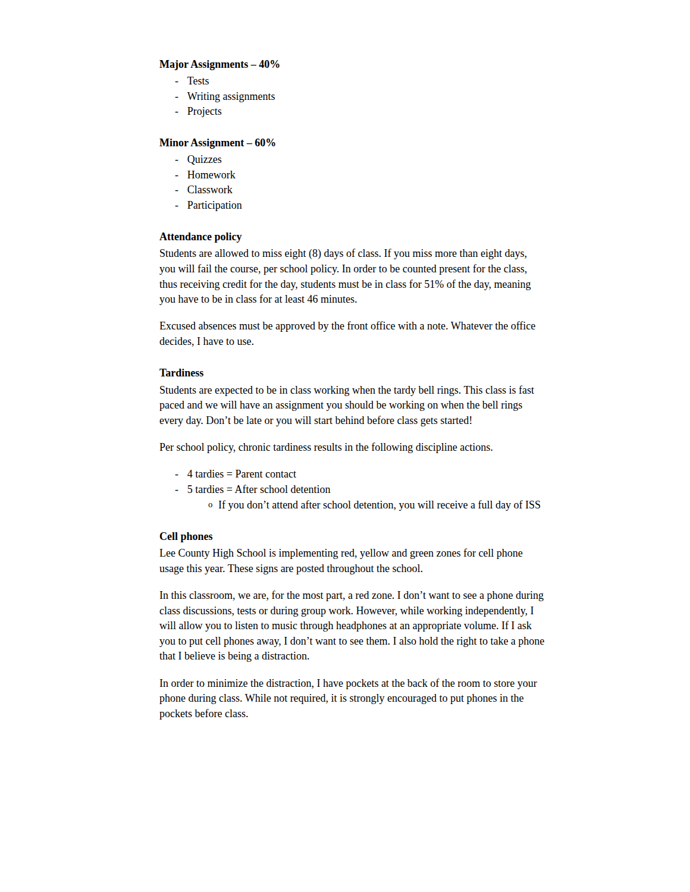Major Assignments – 40%
Tests
Writing assignments
Projects
Minor Assignment – 60%
Quizzes
Homework
Classwork
Participation
Attendance policy
Students are allowed to miss eight (8) days of class. If you miss more than eight days, you will fail the course, per school policy. In order to be counted present for the class, thus receiving credit for the day, students must be in class for 51% of the day, meaning you have to be in class for at least 46 minutes.
Excused absences must be approved by the front office with a note. Whatever the office decides, I have to use.
Tardiness
Students are expected to be in class working when the tardy bell rings. This class is fast paced and we will have an assignment you should be working on when the bell rings every day. Don’t be late or you will start behind before class gets started!
Per school policy, chronic tardiness results in the following discipline actions.
4 tardies = Parent contact
5 tardies = After school detention
If you don’t attend after school detention, you will receive a full day of ISS
Cell phones
Lee County High School is implementing red, yellow and green zones for cell phone usage this year. These signs are posted throughout the school.
In this classroom, we are, for the most part, a red zone. I don’t want to see a phone during class discussions, tests or during group work. However, while working independently, I will allow you to listen to music through headphones at an appropriate volume. If I ask you to put cell phones away, I don’t want to see them. I also hold the right to take a phone that I believe is being a distraction.
In order to minimize the distraction, I have pockets at the back of the room to store your phone during class. While not required, it is strongly encouraged to put phones in the pockets before class.